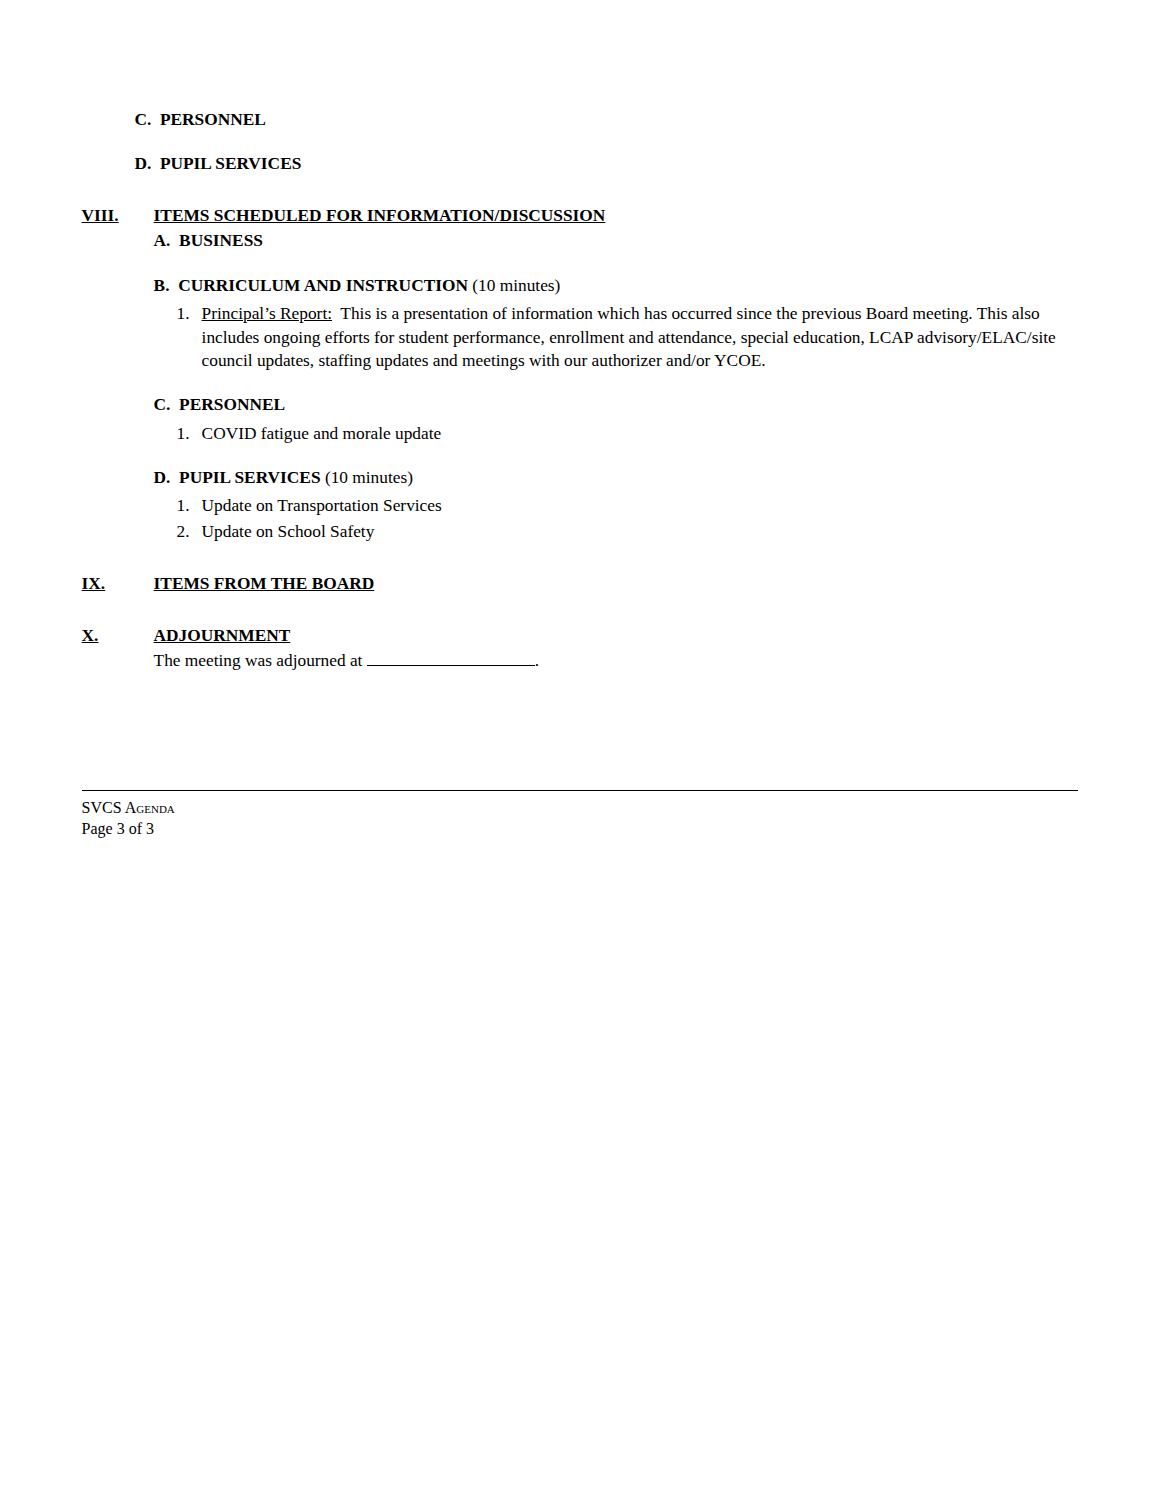C. PERSONNEL
D. PUPIL SERVICES
VIII.
ITEMS SCHEDULED FOR INFORMATION/DISCUSSION
A. BUSINESS
B. CURRICULUM AND INSTRUCTION (10 minutes)
Principal’s Report: This is a presentation of information which has occurred since the previous Board meeting. This also includes ongoing efforts for student performance, enrollment and attendance, special education, LCAP advisory/ELAC/site council updates, staffing updates and meetings with our authorizer and/or YCOE.
C. PERSONNEL
COVID fatigue and morale update
D. PUPIL SERVICES (10 minutes)
Update on Transportation Services
Update on School Safety
IX.
ITEMS FROM THE BOARD
X.
ADJOURNMENT
The meeting was adjourned at .
SVCS Agenda
Page 3 of 3